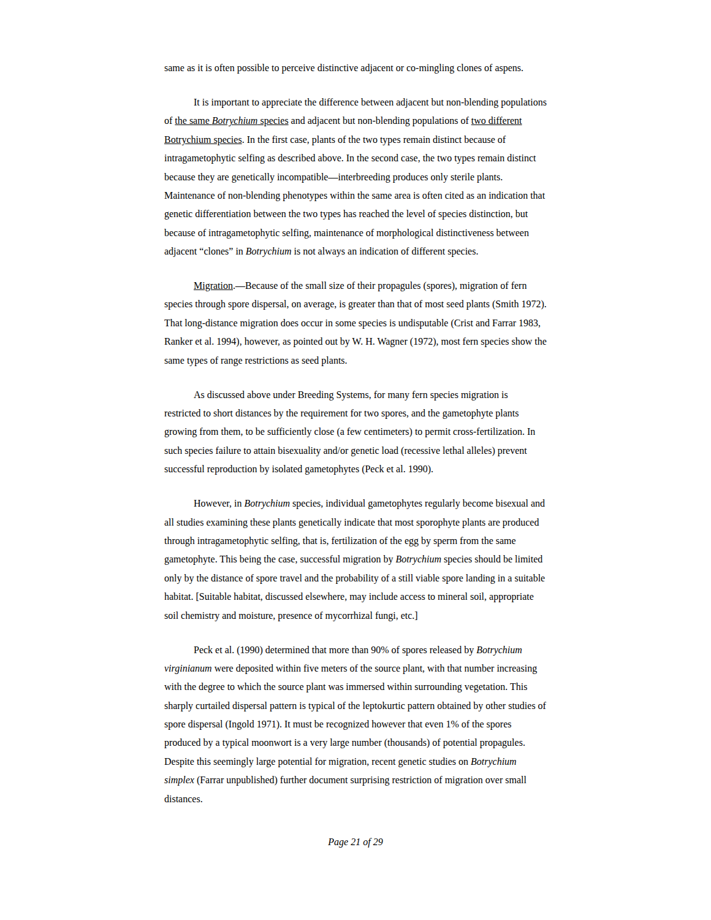same as it is often possible to perceive distinctive adjacent or co-mingling clones of aspens.
It is important to appreciate the difference between adjacent but non-blending populations of the same Botrychium species and adjacent but non-blending populations of two different Botrychium species. In the first case, plants of the two types remain distinct because of intragametophytic selfing as described above. In the second case, the two types remain distinct because they are genetically incompatible—interbreeding produces only sterile plants. Maintenance of non-blending phenotypes within the same area is often cited as an indication that genetic differentiation between the two types has reached the level of species distinction, but because of intragametophytic selfing, maintenance of morphological distinctiveness between adjacent “clones” in Botrychium is not always an indication of different species.
Migration.—Because of the small size of their propagules (spores), migration of fern species through spore dispersal, on average, is greater than that of most seed plants (Smith 1972). That long-distance migration does occur in some species is undisputable (Crist and Farrar 1983, Ranker et al. 1994), however, as pointed out by W. H. Wagner (1972), most fern species show the same types of range restrictions as seed plants.
As discussed above under Breeding Systems, for many fern species migration is restricted to short distances by the requirement for two spores, and the gametophyte plants growing from them, to be sufficiently close (a few centimeters) to permit cross-fertilization. In such species failure to attain bisexuality and/or genetic load (recessive lethal alleles) prevent successful reproduction by isolated gametophytes (Peck et al. 1990).
However, in Botrychium species, individual gametophytes regularly become bisexual and all studies examining these plants genetically indicate that most sporophyte plants are produced through intragametophytic selfing, that is, fertilization of the egg by sperm from the same gametophyte. This being the case, successful migration by Botrychium species should be limited only by the distance of spore travel and the probability of a still viable spore landing in a suitable habitat. [Suitable habitat, discussed elsewhere, may include access to mineral soil, appropriate soil chemistry and moisture, presence of mycorrhizal fungi, etc.]
Peck et al. (1990) determined that more than 90% of spores released by Botrychium virginianum were deposited within five meters of the source plant, with that number increasing with the degree to which the source plant was immersed within surrounding vegetation. This sharply curtailed dispersal pattern is typical of the leptokurtic pattern obtained by other studies of spore dispersal (Ingold 1971). It must be recognized however that even 1% of the spores produced by a typical moonwort is a very large number (thousands) of potential propagules. Despite this seemingly large potential for migration, recent genetic studies on Botrychium simplex (Farrar unpublished) further document surprising restriction of migration over small distances.
Page 21 of 29